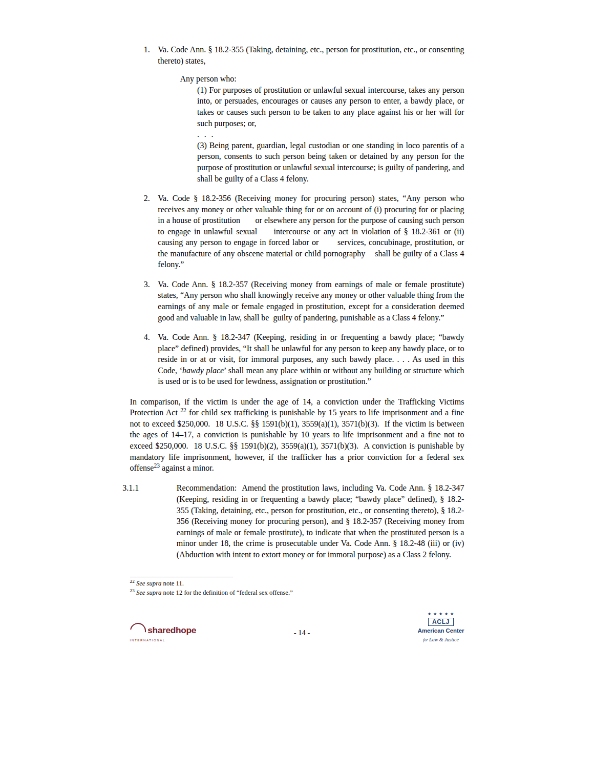Va. Code Ann. § 18.2-355 (Taking, detaining, etc., person for prostitution, etc., or consenting thereto) states,
Any person who:
(1) For purposes of prostitution or unlawful sexual intercourse, takes any person into, or persuades, encourages or causes any person to enter, a bawdy place, or takes or causes such person to be taken to any place against his or her will for such purposes; or,
. . .
(3) Being parent, guardian, legal custodian or one standing in loco parentis of a person, consents to such person being taken or detained by any person for the purpose of prostitution or unlawful sexual intercourse; is guilty of pandering, and shall be guilty of a Class 4 felony.
Va. Code § 18.2-356 (Receiving money for procuring person) states, “Any person who receives any money or other valuable thing for or on account of (i) procuring for or placing in a house of prostitution or elsewhere any person for the purpose of causing such person to engage in unlawful sexual intercourse or any act in violation of § 18.2-361 or (ii) causing any person to engage in forced labor or services, concubinage, prostitution, or the manufacture of any obscene material or child pornography shall be guilty of a Class 4 felony.”
Va. Code Ann. § 18.2-357 (Receiving money from earnings of male or female prostitute) states, “Any person who shall knowingly receive any money or other valuable thing from the earnings of any male or female engaged in prostitution, except for a consideration deemed good and valuable in law, shall be guilty of pandering, punishable as a Class 4 felony.”
Va. Code Ann. § 18.2-347 (Keeping, residing in or frequenting a bawdy place; “bawdy place” defined) provides, “It shall be unlawful for any person to keep any bawdy place, or to reside in or at or visit, for immoral purposes, any such bawdy place. . . . As used in this Code, ‘bawdy place’ shall mean any place within or without any building or structure which is used or is to be used for lewdness, assignation or prostitution.”
In comparison, if the victim is under the age of 14, a conviction under the Trafficking Victims Protection Act 22 for child sex trafficking is punishable by 15 years to life imprisonment and a fine not to exceed $250,000. 18 U.S.C. §§ 1591(b)(1), 3559(a)(1), 3571(b)(3). If the victim is between the ages of 14–17, a conviction is punishable by 10 years to life imprisonment and a fine not to exceed $250,000. 18 U.S.C. §§ 1591(b)(2), 3559(a)(1), 3571(b)(3). A conviction is punishable by mandatory life imprisonment, however, if the trafficker has a prior conviction for a federal sex offense23 against a minor.
3.1.1 Recommendation: Amend the prostitution laws, including Va. Code Ann. § 18.2-347 (Keeping, residing in or frequenting a bawdy place; “bawdy place” defined), § 18.2-355 (Taking, detaining, etc., person for prostitution, etc., or consenting thereto), § 18.2-356 (Receiving money for procuring person), and § 18.2-357 (Receiving money from earnings of male or female prostitute), to indicate that when the prostituted person is a minor under 18, the crime is prosecutable under Va. Code Ann. § 18.2-48 (iii) or (iv) (Abduction with intent to extort money or for immoral purpose) as a Class 2 felony.
22 See supra note 11.
23 See supra note 12 for the definition of “federal sex offense.”
sharedhopeINTERNATIONAL
- 14 -
★ ★ ★ ★ ★
ACLJ
American Center
for Law & Justice